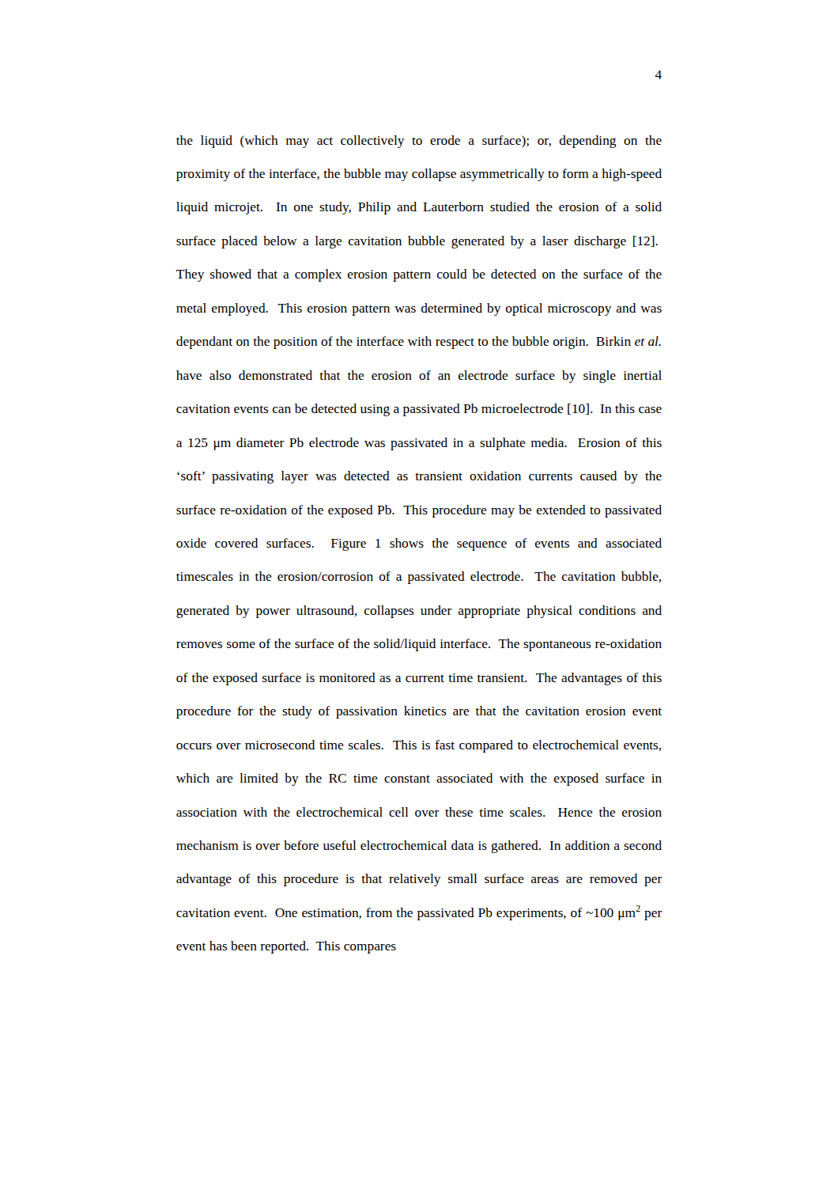4
the liquid (which may act collectively to erode a surface); or, depending on the proximity of the interface, the bubble may collapse asymmetrically to form a high-speed liquid microjet. In one study, Philip and Lauterborn studied the erosion of a solid surface placed below a large cavitation bubble generated by a laser discharge [12]. They showed that a complex erosion pattern could be detected on the surface of the metal employed. This erosion pattern was determined by optical microscopy and was dependant on the position of the interface with respect to the bubble origin. Birkin et al. have also demonstrated that the erosion of an electrode surface by single inertial cavitation events can be detected using a passivated Pb microelectrode [10]. In this case a 125 μm diameter Pb electrode was passivated in a sulphate media. Erosion of this ‘soft’ passivating layer was detected as transient oxidation currents caused by the surface re-oxidation of the exposed Pb. This procedure may be extended to passivated oxide covered surfaces. Figure 1 shows the sequence of events and associated timescales in the erosion/corrosion of a passivated electrode. The cavitation bubble, generated by power ultrasound, collapses under appropriate physical conditions and removes some of the surface of the solid/liquid interface. The spontaneous re-oxidation of the exposed surface is monitored as a current time transient. The advantages of this procedure for the study of passivation kinetics are that the cavitation erosion event occurs over microsecond time scales. This is fast compared to electrochemical events, which are limited by the RC time constant associated with the exposed surface in association with the electrochemical cell over these time scales. Hence the erosion mechanism is over before useful electrochemical data is gathered. In addition a second advantage of this procedure is that relatively small surface areas are removed per cavitation event. One estimation, from the passivated Pb experiments, of ~100 μm2 per event has been reported. This compares